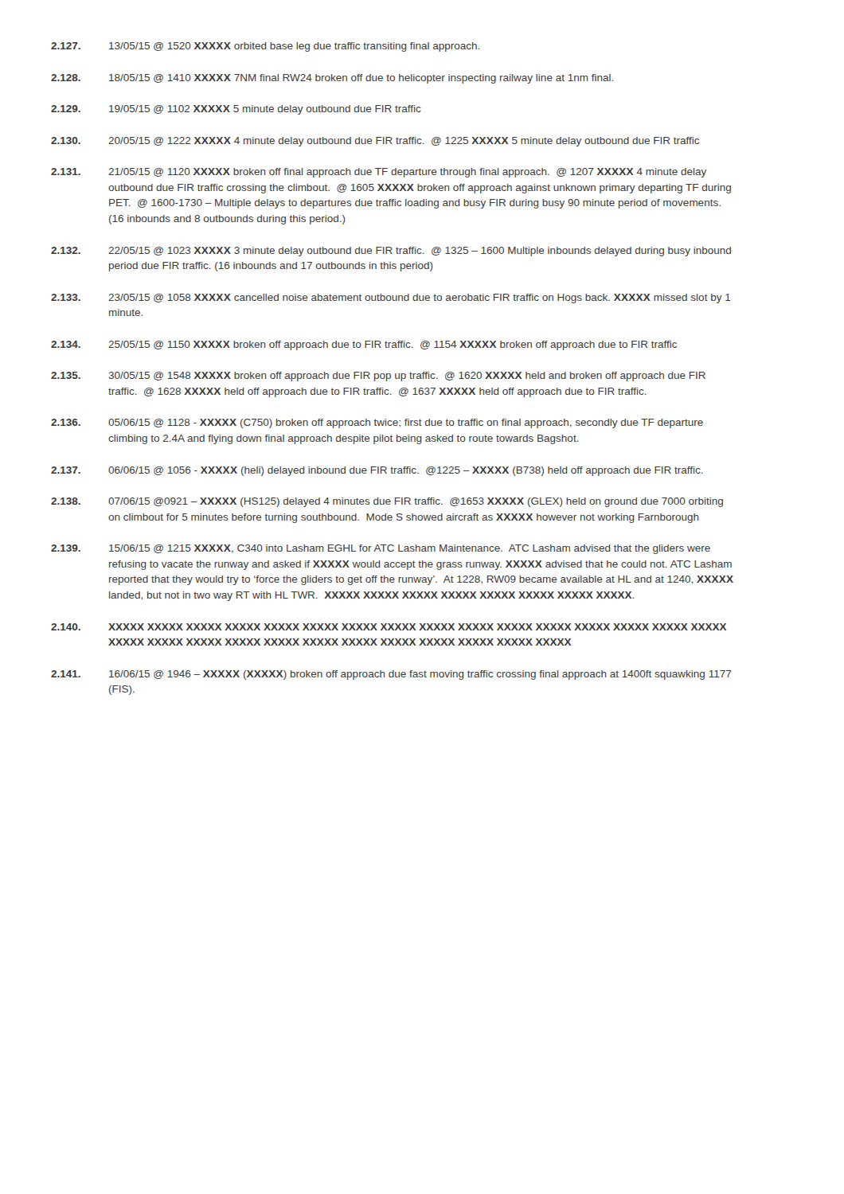2.127. 13/05/15 @ 1520 XXXXX orbited base leg due traffic transiting final approach.
2.128. 18/05/15 @ 1410 XXXXX 7NM final RW24 broken off due to helicopter inspecting railway line at 1nm final.
2.129. 19/05/15 @ 1102 XXXXX 5 minute delay outbound due FIR traffic
2.130. 20/05/15 @ 1222 XXXXX 4 minute delay outbound due FIR traffic. @ 1225 XXXXX 5 minute delay outbound due FIR traffic
2.131. 21/05/15 @ 1120 XXXXX broken off final approach due TF departure through final approach. @ 1207 XXXXX 4 minute delay outbound due FIR traffic crossing the climbout. @ 1605 XXXXX broken off approach against unknown primary departing TF during PET. @ 1600-1730 – Multiple delays to departures due traffic loading and busy FIR during busy 90 minute period of movements. (16 inbounds and 8 outbounds during this period.)
2.132. 22/05/15 @ 1023 XXXXX 3 minute delay outbound due FIR traffic. @ 1325 – 1600 Multiple inbounds delayed during busy inbound period due FIR traffic. (16 inbounds and 17 outbounds in this period)
2.133. 23/05/15 @ 1058 XXXXX cancelled noise abatement outbound due to aerobatic FIR traffic on Hogs back. XXXXX missed slot by 1 minute.
2.134. 25/05/15 @ 1150 XXXXX broken off approach due to FIR traffic. @ 1154 XXXXX broken off approach due to FIR traffic
2.135. 30/05/15 @ 1548 XXXXX broken off approach due FIR pop up traffic. @ 1620 XXXXX held and broken off approach due FIR traffic. @ 1628 XXXXX held off approach due to FIR traffic. @ 1637 XXXXX held off approach due to FIR traffic.
2.136. 05/06/15 @ 1128 - XXXXX (C750) broken off approach twice; first due to traffic on final approach, secondly due TF departure climbing to 2.4A and flying down final approach despite pilot being asked to route towards Bagshot.
2.137. 06/06/15 @ 1056 - XXXXX (heli) delayed inbound due FIR traffic. @1225 – XXXXX (B738) held off approach due FIR traffic.
2.138. 07/06/15 @0921 – XXXXX (HS125) delayed 4 minutes due FIR traffic. @1653 XXXXX (GLEX) held on ground due 7000 orbiting on climbout for 5 minutes before turning southbound. Mode S showed aircraft as XXXXX however not working Farnborough
2.139. 15/06/15 @ 1215 XXXXX, C340 into Lasham EGHL for ATC Lasham Maintenance. ATC Lasham advised that the gliders were refusing to vacate the runway and asked if XXXXX would accept the grass runway. XXXXX advised that he could not. ATC Lasham reported that they would try to ‘force the gliders to get off the runway’. At 1228, RW09 became available at HL and at 1240, XXXXX landed, but not in two way RT with HL TWR. XXXXX XXXXX XXXXX XXXXX XXXXX XXXXX XXXXX XXXXX.
2.140. XXXXX XXXXX XXXXX XXXXX XXXXX XXXXX XXXXX XXXXX XXXXX XXXXX XXXXX XXXXX XXXXX XXXXX XXXXX XXXXX XXXXX XXXXX XXXXX XXXXX XXXXX XXXXX XXXXX XXXXX XXXXX XXXXX XXXXX XXXXX
2.141. 16/06/15 @ 1946 – XXXXX (XXXXX) broken off approach due fast moving traffic crossing final approach at 1400ft squawking 1177 (FIS).